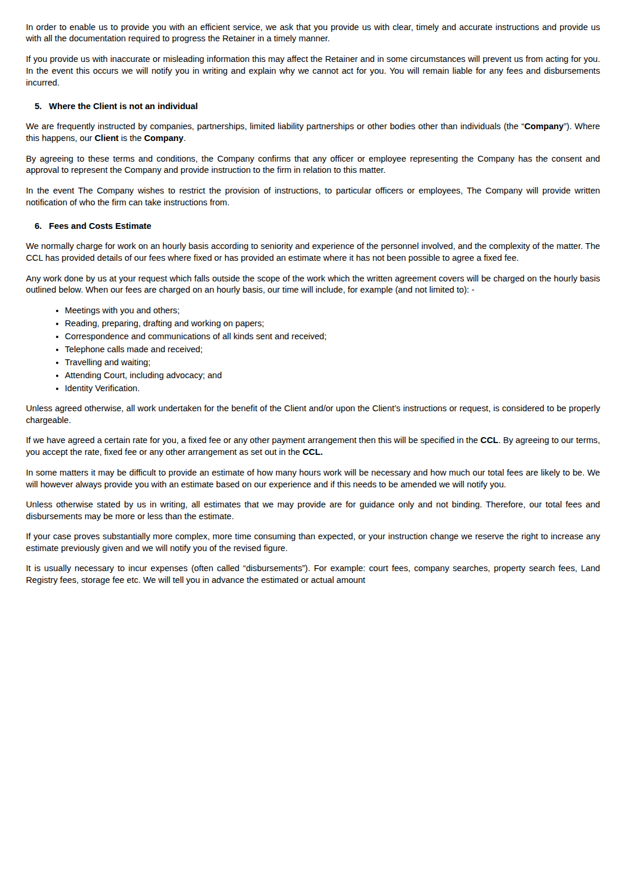In order to enable us to provide you with an efficient service, we ask that you provide us with clear, timely and accurate instructions and provide us with all the documentation required to progress the Retainer in a timely manner.
If you provide us with inaccurate or misleading information this may affect the Retainer and in some circumstances will prevent us from acting for you. In the event this occurs we will notify you in writing and explain why we cannot act for you. You will remain liable for any fees and disbursements incurred.
5. Where the Client is not an individual
We are frequently instructed by companies, partnerships, limited liability partnerships or other bodies other than individuals (the “Company”). Where this happens, our Client is the Company.
By agreeing to these terms and conditions, the Company confirms that any officer or employee representing the Company has the consent and approval to represent the Company and provide instruction to the firm in relation to this matter.
In the event The Company wishes to restrict the provision of instructions, to particular officers or employees, The Company will provide written notification of who the firm can take instructions from.
6. Fees and Costs Estimate
We normally charge for work on an hourly basis according to seniority and experience of the personnel involved, and the complexity of the matter. The CCL has provided details of our fees where fixed or has provided an estimate where it has not been possible to agree a fixed fee.
Any work done by us at your request which falls outside the scope of the work which the written agreement covers will be charged on the hourly basis outlined below. When our fees are charged on an hourly basis, our time will include, for example (and not limited to): -
Meetings with you and others;
Reading, preparing, drafting and working on papers;
Correspondence and communications of all kinds sent and received;
Telephone calls made and received;
Travelling and waiting;
Attending Court, including advocacy; and
Identity Verification.
Unless agreed otherwise, all work undertaken for the benefit of the Client and/or upon the Client’s instructions or request, is considered to be properly chargeable.
If we have agreed a certain rate for you, a fixed fee or any other payment arrangement then this will be specified in the CCL. By agreeing to our terms, you accept the rate, fixed fee or any other arrangement as set out in the CCL.
In some matters it may be difficult to provide an estimate of how many hours work will be necessary and how much our total fees are likely to be. We will however always provide you with an estimate based on our experience and if this needs to be amended we will notify you.
Unless otherwise stated by us in writing, all estimates that we may provide are for guidance only and not binding. Therefore, our total fees and disbursements may be more or less than the estimate.
If your case proves substantially more complex, more time consuming than expected, or your instruction change we reserve the right to increase any estimate previously given and we will notify you of the revised figure.
It is usually necessary to incur expenses (often called “disbursements”). For example: court fees, company searches, property search fees, Land Registry fees, storage fee etc. We will tell you in advance the estimated or actual amount